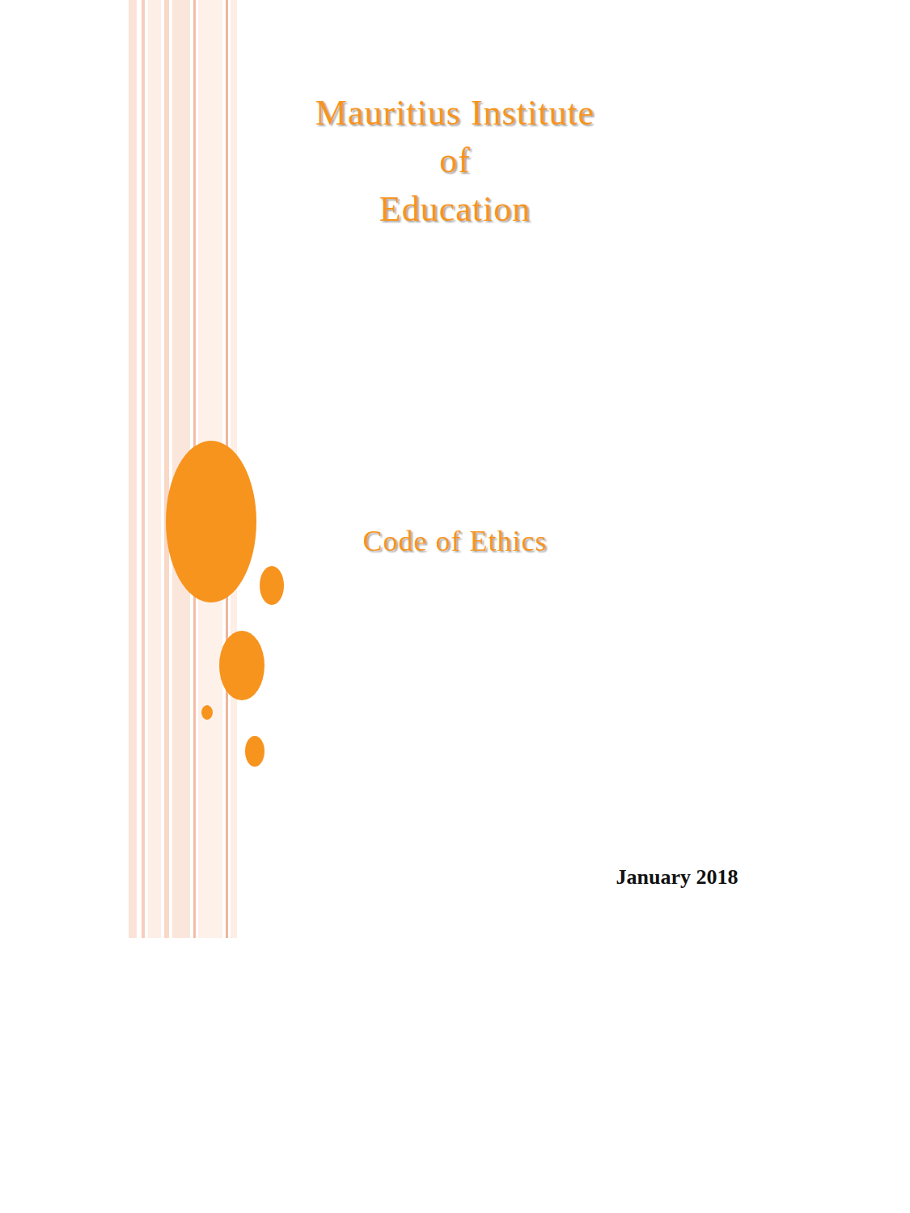Mauritius Institute of Education
Code of Ethics
January 2018